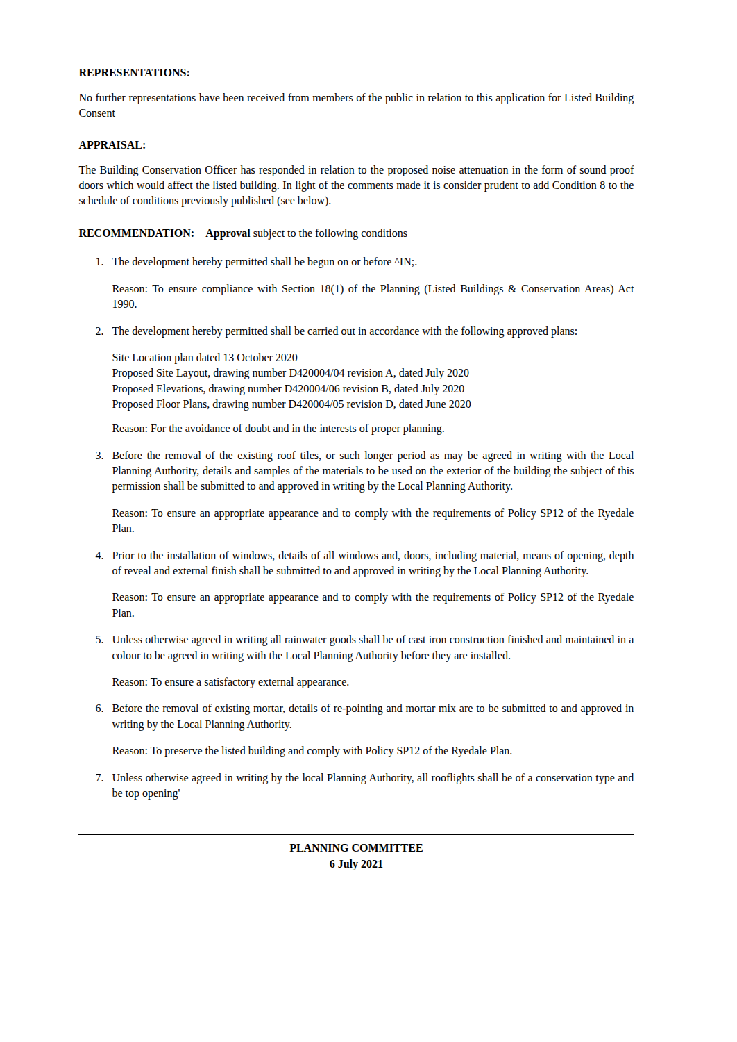REPRESENTATIONS:
No further representations have been received from members of the public in relation to this application for Listed Building Consent
APPRAISAL:
The Building Conservation Officer has responded in relation to the proposed noise attenuation in the form of sound proof doors which would affect the listed building. In light of the comments made it is consider prudent to add Condition 8 to the schedule of conditions previously published (see below).
RECOMMENDATION: Approval subject to the following conditions
The development hereby permitted shall be begun on or before ^IN;.
Reason: To ensure compliance with Section 18(1) of the Planning (Listed Buildings & Conservation Areas) Act 1990.
The development hereby permitted shall be carried out in accordance with the following approved plans:
Site Location plan dated 13 October 2020
Proposed Site Layout, drawing number D420004/04 revision A, dated July 2020
Proposed Elevations, drawing number D420004/06 revision B, dated July 2020
Proposed Floor Plans, drawing number D420004/05 revision D, dated June 2020
Reason: For the avoidance of doubt and in the interests of proper planning.
Before the removal of the existing roof tiles, or such longer period as may be agreed in writing with the Local Planning Authority, details and samples of the materials to be used on the exterior of the building the subject of this permission shall be submitted to and approved in writing by the Local Planning Authority.
Reason: To ensure an appropriate appearance and to comply with the requirements of Policy SP12 of the Ryedale Plan.
Prior to the installation of windows, details of all windows and, doors, including material, means of opening, depth of reveal and external finish shall be submitted to and approved in writing by the Local Planning Authority.
Reason: To ensure an appropriate appearance and to comply with the requirements of Policy SP12 of the Ryedale Plan.
Unless otherwise agreed in writing all rainwater goods shall be of cast iron construction finished and maintained in a colour to be agreed in writing with the Local Planning Authority before they are installed.
Reason: To ensure a satisfactory external appearance.
Before the removal of existing mortar, details of re-pointing and mortar mix are to be submitted to and approved in writing by the Local Planning Authority.
Reason: To preserve the listed building and comply with Policy SP12 of the Ryedale Plan.
Unless otherwise agreed in writing by the local Planning Authority, all rooflights shall be of a conservation type and be top opening'
PLANNING COMMITTEE
6 July 2021